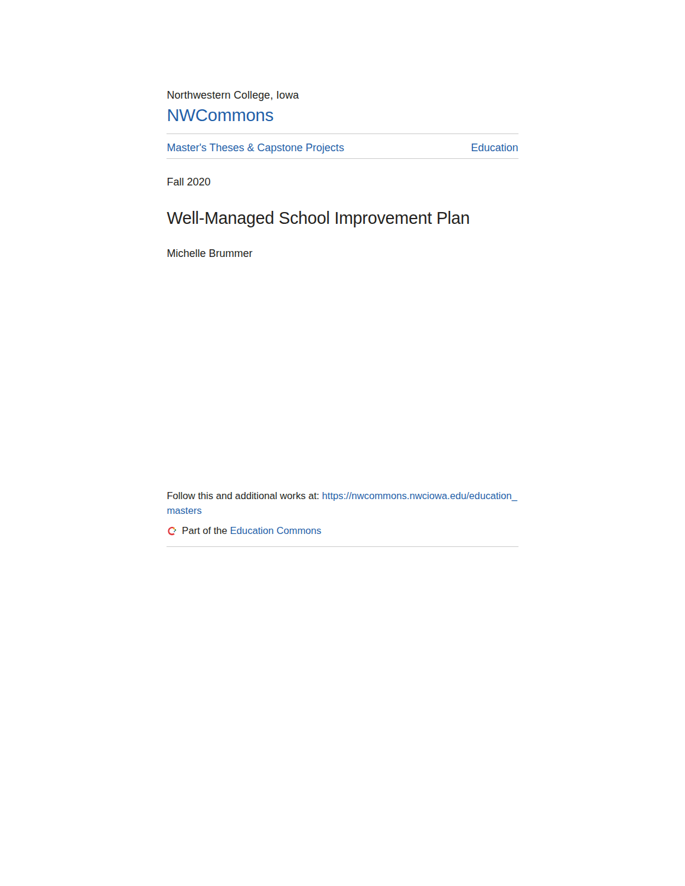Northwestern College, Iowa
NWCommons
Master's Theses & Capstone Projects
Education
Fall 2020
Well-Managed School Improvement Plan
Michelle Brummer
Follow this and additional works at: https://nwcommons.nwciowa.edu/education_masters
Part of the Education Commons